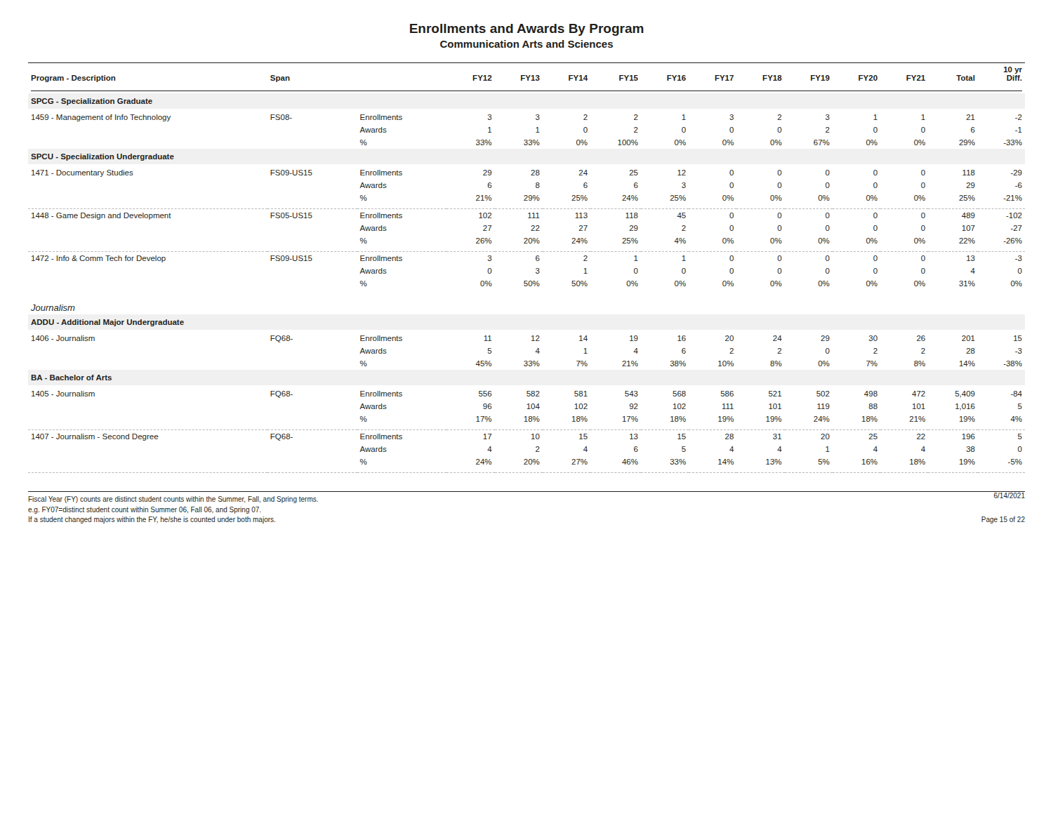Enrollments and Awards By Program
Communication Arts and Sciences
| Program - Description | Span | | FY12 | FY13 | FY14 | FY15 | FY16 | FY17 | FY18 | FY19 | FY20 | FY21 | Total | 10 yr Diff. |
| --- | --- | --- | --- | --- | --- | --- | --- | --- | --- | --- | --- | --- | --- | --- |
| SPCG - Specialization Graduate |
| 1459 - Management of Info Technology | FS08- | Enrollments | 3 | 3 | 2 | 2 | 1 | 3 | 2 | 3 | 1 | 1 | 21 | -2 |
| | | Awards | 1 | 1 | 0 | 2 | 0 | 0 | 0 | 2 | 0 | 0 | 6 | -1 |
| | | % | 33% | 33% | 0% | 100% | 0% | 0% | 0% | 67% | 0% | 0% | 29% | -33% |
| SPCU - Specialization Undergraduate |
| 1471 - Documentary Studies | FS09-US15 | Enrollments | 29 | 28 | 24 | 25 | 12 | 0 | 0 | 0 | 0 | 0 | 118 | -29 |
| | | Awards | 6 | 8 | 6 | 6 | 3 | 0 | 0 | 0 | 0 | 0 | 29 | -6 |
| | | % | 21% | 29% | 25% | 24% | 25% | 0% | 0% | 0% | 0% | 0% | 25% | -21% |
| 1448 - Game Design and Development | FS05-US15 | Enrollments | 102 | 111 | 113 | 118 | 45 | 0 | 0 | 0 | 0 | 0 | 489 | -102 |
| | | Awards | 27 | 22 | 27 | 29 | 2 | 0 | 0 | 0 | 0 | 0 | 107 | -27 |
| | | % | 26% | 20% | 24% | 25% | 4% | 0% | 0% | 0% | 0% | 0% | 22% | -26% |
| 1472 - Info & Comm Tech for Develop | FS09-US15 | Enrollments | 3 | 6 | 2 | 1 | 1 | 0 | 0 | 0 | 0 | 0 | 13 | -3 |
| | | Awards | 0 | 3 | 1 | 0 | 0 | 0 | 0 | 0 | 0 | 0 | 4 | 0 |
| | | % | 0% | 50% | 50% | 0% | 0% | 0% | 0% | 0% | 0% | 0% | 31% | 0% |
| Journalism |
| ADDU - Additional Major Undergraduate |
| 1406 - Journalism | FQ68- | Enrollments | 11 | 12 | 14 | 19 | 16 | 20 | 24 | 29 | 30 | 26 | 201 | 15 |
| | | Awards | 5 | 4 | 1 | 4 | 6 | 2 | 2 | 0 | 2 | 2 | 28 | -3 |
| | | % | 45% | 33% | 7% | 21% | 38% | 10% | 8% | 0% | 7% | 8% | 14% | -38% |
| BA - Bachelor of Arts |
| 1405 - Journalism | FQ68- | Enrollments | 556 | 582 | 581 | 543 | 568 | 586 | 521 | 502 | 498 | 472 | 5,409 | -84 |
| | | Awards | 96 | 104 | 102 | 92 | 102 | 111 | 101 | 119 | 88 | 101 | 1,016 | 5 |
| | | % | 17% | 18% | 18% | 17% | 18% | 19% | 19% | 24% | 18% | 21% | 19% | 4% |
| 1407 - Journalism - Second Degree | FQ68- | Enrollments | 17 | 10 | 15 | 13 | 15 | 28 | 31 | 20 | 25 | 22 | 196 | 5 |
| | | Awards | 4 | 2 | 4 | 6 | 5 | 4 | 4 | 1 | 4 | 4 | 38 | 0 |
| | | % | 24% | 20% | 27% | 46% | 33% | 14% | 13% | 5% | 16% | 18% | 19% | -5% |
6/14/2021
Fiscal Year (FY) counts are distinct student counts within the Summer, Fall, and Spring terms.
e.g. FY07=distinct student count within Summer 06, Fall 06, and Spring 07.
If a student changed majors within the FY, he/she is counted under both majors.
Page 15 of 22